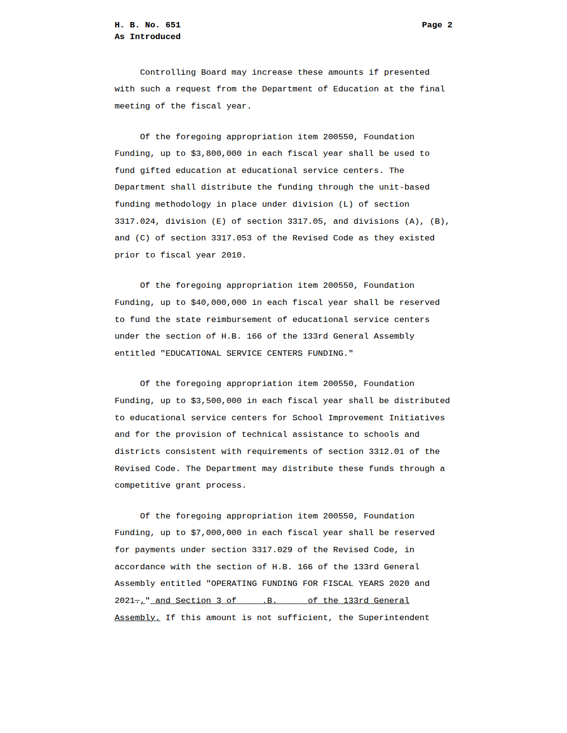H. B. No. 651
As Introduced
Page 2
Controlling Board may increase these amounts if presented with such a request from the Department of Education at the final meeting of the fiscal year.
Of the foregoing appropriation item 200550, Foundation Funding, up to $3,800,000 in each fiscal year shall be used to fund gifted education at educational service centers. The Department shall distribute the funding through the unit-based funding methodology in place under division (L) of section 3317.024, division (E) of section 3317.05, and divisions (A), (B), and (C) of section 3317.053 of the Revised Code as they existed prior to fiscal year 2010.
Of the foregoing appropriation item 200550, Foundation Funding, up to $40,000,000 in each fiscal year shall be reserved to fund the state reimbursement of educational service centers under the section of H.B. 166 of the 133rd General Assembly entitled "EDUCATIONAL SERVICE CENTERS FUNDING."
Of the foregoing appropriation item 200550, Foundation Funding, up to $3,500,000 in each fiscal year shall be distributed to educational service centers for School Improvement Initiatives and for the provision of technical assistance to schools and districts consistent with requirements of section 3312.01 of the Revised Code. The Department may distribute these funds through a competitive grant process.
Of the foregoing appropriation item 200550, Foundation Funding, up to $7,000,000 in each fiscal year shall be reserved for payments under section 3317.029 of the Revised Code, in accordance with the section of H.B. 166 of the 133rd General Assembly entitled "OPERATING FUNDING FOR FISCAL YEARS 2020 and 2021.," and Section 3 of .B. of the 133rd General Assembly. If this amount is not sufficient, the Superintendent